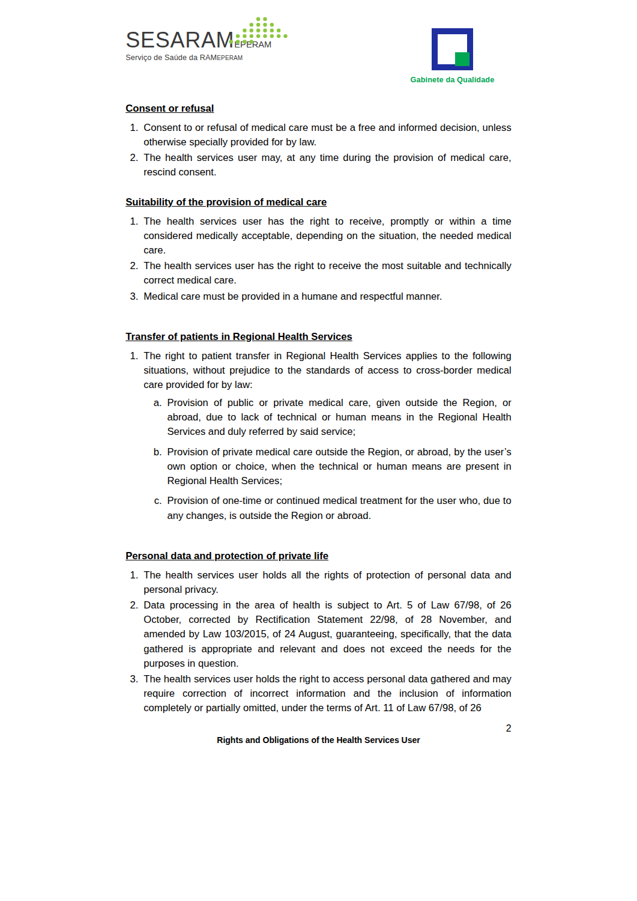SESARAMEPERAM
Serviço de Saúde da RAMEPERAM
Gabinete da Qualidade
Consent or refusal
Consent to or refusal of medical care must be a free and informed decision, unless otherwise specially provided for by law.
The health services user may, at any time during the provision of medical care, rescind consent.
Suitability of the provision of medical care
The health services user has the right to receive, promptly or within a time considered medically acceptable, depending on the situation, the needed medical care.
The health services user has the right to receive the most suitable and technically correct medical care.
Medical care must be provided in a humane and respectful manner.
Transfer of patients in Regional Health Services
The right to patient transfer in Regional Health Services applies to the following situations, without prejudice to the standards of access to cross-border medical care provided for by law:
Provision of public or private medical care, given outside the Region, or abroad, due to lack of technical or human means in the Regional Health Services and duly referred by said service;
Provision of private medical care outside the Region, or abroad, by the user’s own option or choice, when the technical or human means are present in Regional Health Services;
Provision of one-time or continued medical treatment for the user who, due to any changes, is outside the Region or abroad.
Personal data and protection of private life
The health services user holds all the rights of protection of personal data and personal privacy.
Data processing in the area of health is subject to Art. 5 of Law 67/98, of 26 October, corrected by Rectification Statement 22/98, of 28 November, and amended by Law 103/2015, of 24 August, guaranteeing, specifically, that the data gathered is appropriate and relevant and does not exceed the needs for the purposes in question.
The health services user holds the right to access personal data gathered and may require correction of incorrect information and the inclusion of information completely or partially omitted, under the terms of Art. 11 of Law 67/98, of 26
2
Rights and Obligations of the Health Services User